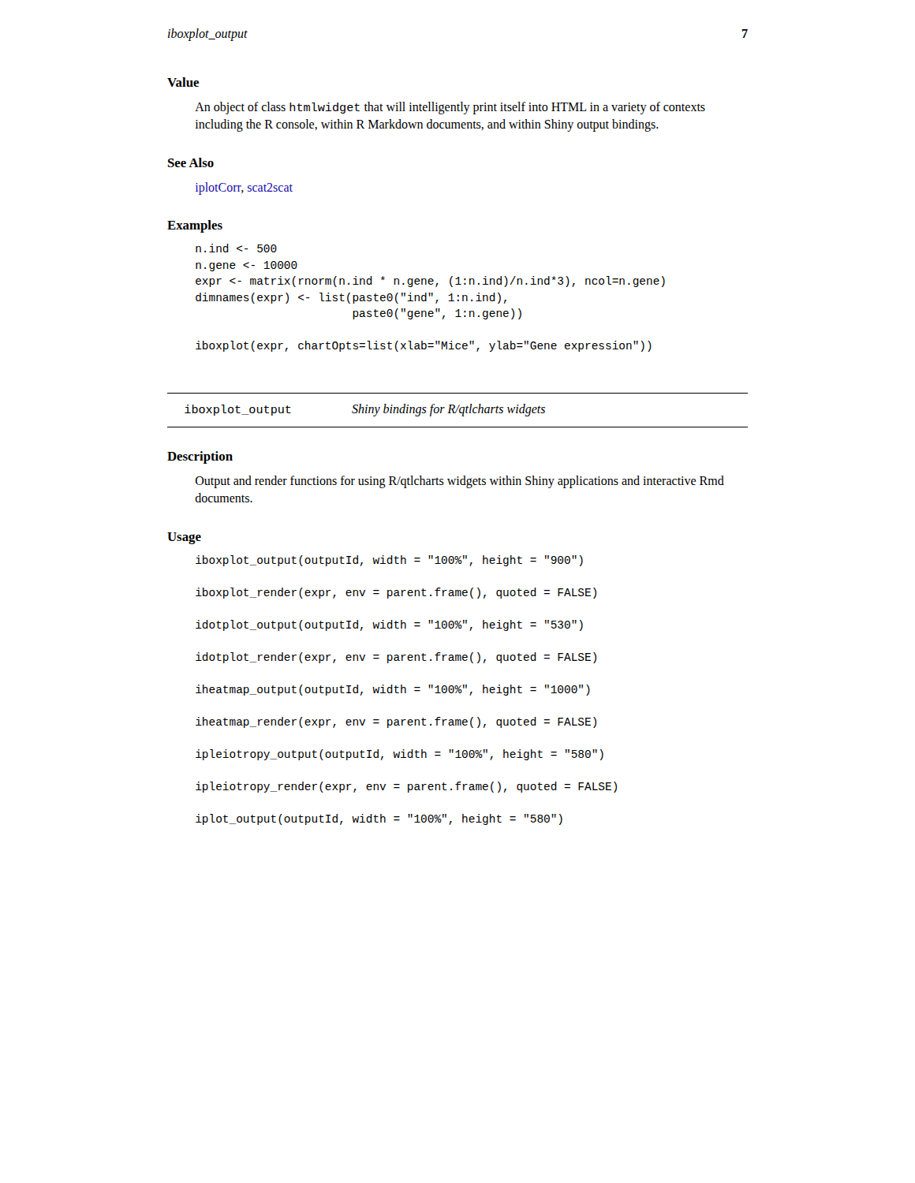iboxplot_output 7
Value
An object of class htmlwidget that will intelligently print itself into HTML in a variety of contexts including the R console, within R Markdown documents, and within Shiny output bindings.
See Also
iplotCorr, scat2scat
Examples
n.ind <- 500
n.gene <- 10000
expr <- matrix(rnorm(n.ind * n.gene, (1:n.ind)/n.ind*3), ncol=n.gene)
dimnames(expr) <- list(paste0("ind", 1:n.ind),
                       paste0("gene", 1:n.gene))

iboxplot(expr, chartOpts=list(xlab="Mice", ylab="Gene expression"))
iboxplot_output Shiny bindings for R/qtlcharts widgets
Description
Output and render functions for using R/qtlcharts widgets within Shiny applications and interactive Rmd documents.
Usage
iboxplot_output(outputId, width = "100%", height = "900")

iboxplot_render(expr, env = parent.frame(), quoted = FALSE)

idotplot_output(outputId, width = "100%", height = "530")

idotplot_render(expr, env = parent.frame(), quoted = FALSE)

iheatmap_output(outputId, width = "100%", height = "1000")

iheatmap_render(expr, env = parent.frame(), quoted = FALSE)

ipleiotropy_output(outputId, width = "100%", height = "580")

ipleiotropy_render(expr, env = parent.frame(), quoted = FALSE)

iplot_output(outputId, width = "100%", height = "580")